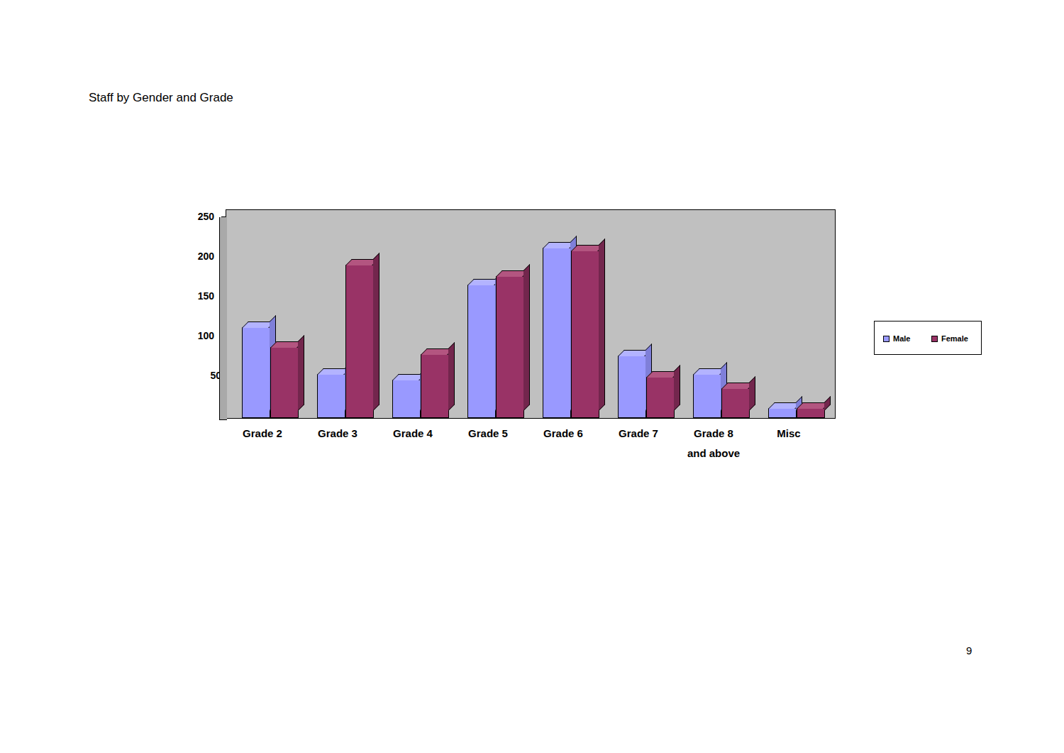Staff by Gender and Grade
250
200
150
100
50
0
Grade 2
Grade 3
Grade 4
Grade 5
Grade 6
Grade 7
Grade 8
and above
Misc
Male Female
9